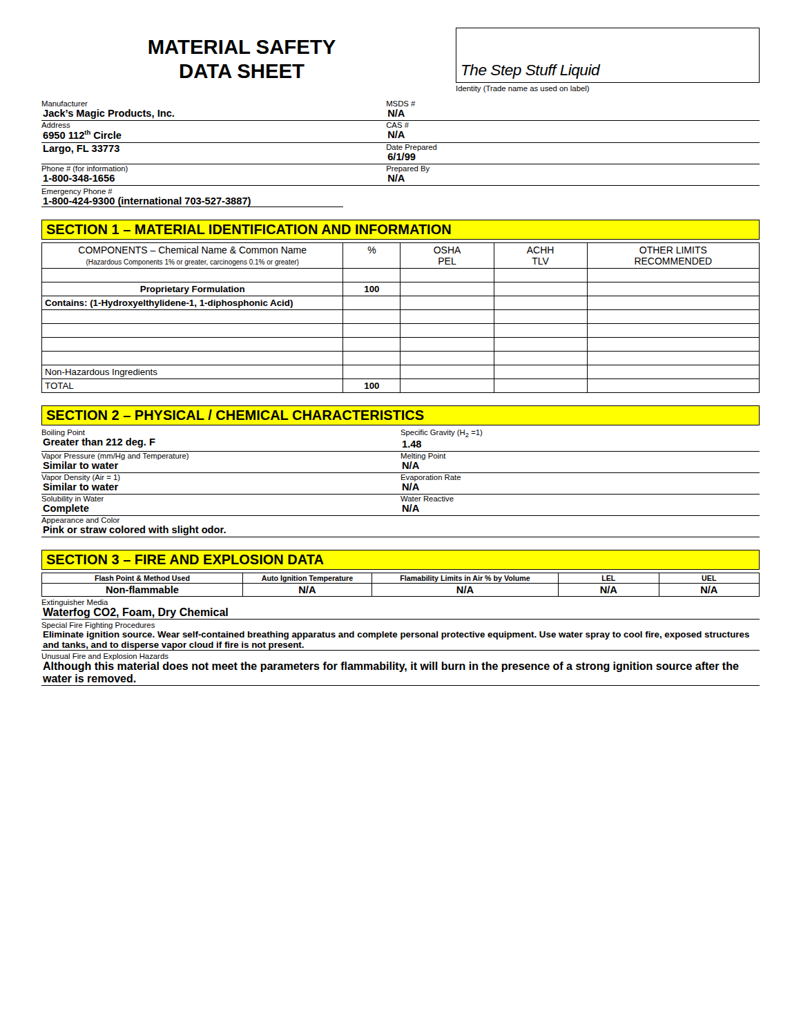MATERIAL SAFETY
DATA SHEET
The Step Stuff Liquid
Identity (Trade name as used on label)
| Manufacturer Jack’s Magic Products, Inc. | MSDS # N/A |
| Address 6950 112 th Circle | CAS # N/A |
| Largo, FL 33773 | Date Prepared 6/1/99 |
| Phone # (for information) 1-800-348-1656 | Prepared By N/A |
Emergency Phone # 1-800-424-9300 (international 703-527-3887)
SECTION 1 – MATERIAL IDENTIFICATION AND INFORMATION
| COMPONENTS – Chemical Name & Common Name (Hazardous Components 1% or greater, carcinogens 0.1% or greater) | % | OSHA PEL | ACHH TLV | OTHER LIMITS RECOMMENDED |
| --- | --- | --- | --- | --- |
| Proprietary Formulation | 100 | | | |
| Contains: (1-Hydroxyelthylidene-1, 1-diphosphonic Acid) | | | | |
| Non-Hazardous Ingredients | | | | |
| TOTAL | 100 | | | |
SECTION 2 – PHYSICAL / CHEMICAL CHARACTERISTICS
| Boiling Point Greater than 212 deg. F | Specific Gravity (H 2 =1) 1.48 |
| Vapor Pressure (mm/Hg and Temperature) Similar to water | Melting Point N/A |
| Vapor Density (Air = 1) Similar to water | Evaporation Rate N/A |
| Solubility in Water Complete | Water Reactive N/A |
| Appearance and Color Pink or straw colored with slight odor. |
SECTION 3 – FIRE AND EXPLOSION DATA
| Flash Point & Method Used | Auto Ignition Temperature | Flamability Limits in Air % by Volume | LEL | UEL |
| --- | --- | --- | --- | --- |
| Non-flammable | N/A | N/A | N/A | N/A |
Extinguisher Media Waterfog CO2, Foam, Dry Chemical
Special Fire Fighting Procedures Eliminate ignition source. Wear self-contained breathing apparatus and complete personal protective equipment. Use water spray to cool fire, exposed structures and tanks, and to disperse vapor cloud if fire is not present.
Unusual Fire and Explosion Hazards Although this material does not meet the parameters for flammability, it will burn in the presence of a strong ignition source after the water is removed.